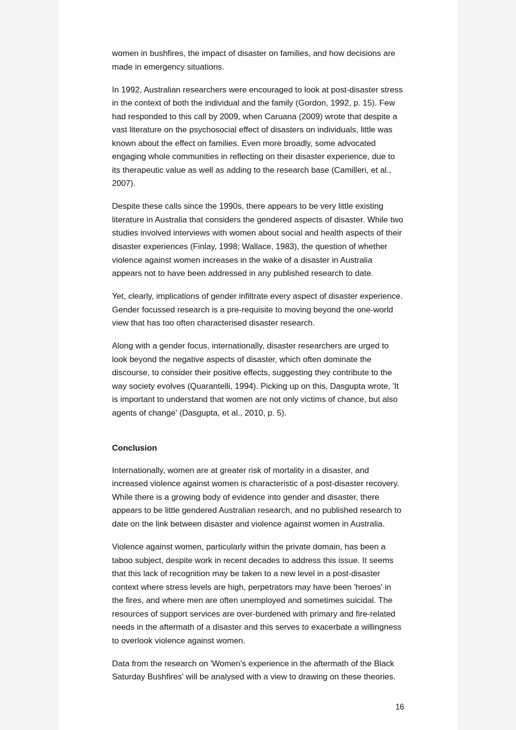women in bushfires, the impact of disaster on families, and how decisions are made in emergency situations.
In 1992, Australian researchers were encouraged to look at post-disaster stress in the context of both the individual and the family (Gordon, 1992, p. 15). Few had responded to this call by 2009, when Caruana (2009) wrote that despite a vast literature on the psychosocial effect of disasters on individuals, little was known about the effect on families. Even more broadly, some advocated engaging whole communities in reflecting on their disaster experience, due to its therapeutic value as well as adding to the research base (Camilleri, et al., 2007).
Despite these calls since the 1990s, there appears to be very little existing literature in Australia that considers the gendered aspects of disaster. While two studies involved interviews with women about social and health aspects of their disaster experiences (Finlay, 1998; Wallace, 1983), the question of whether violence against women increases in the wake of a disaster in Australia appears not to have been addressed in any published research to date.
Yet, clearly, implications of gender infiltrate every aspect of disaster experience. Gender focussed research is a pre-requisite to moving beyond the one-world view that has too often characterised disaster research.
Along with a gender focus, internationally, disaster researchers are urged to look beyond the negative aspects of disaster, which often dominate the discourse, to consider their positive effects, suggesting they contribute to the way society evolves (Quarantelli, 1994). Picking up on this, Dasgupta wrote, 'It is important to understand that women are not only victims of chance, but also agents of change' (Dasgupta, et al., 2010, p. 5).
Conclusion
Internationally, women are at greater risk of mortality in a disaster, and increased violence against women is characteristic of a post-disaster recovery. While there is a growing body of evidence into gender and disaster, there appears to be little gendered Australian research, and no published research to date on the link between disaster and violence against women in Australia.
Violence against women, particularly within the private domain, has been a taboo subject, despite work in recent decades to address this issue. It seems that this lack of recognition may be taken to a new level in a post-disaster context where stress levels are high, perpetrators may have been 'heroes' in the fires, and where men are often unemployed and sometimes suicidal. The resources of support services are over-burdened with primary and fire-related needs in the aftermath of a disaster and this serves to exacerbate a willingness to overlook violence against women.
Data from the research on 'Women's experience in the aftermath of the Black Saturday Bushfires' will be analysed with a view to drawing on these theories.
16